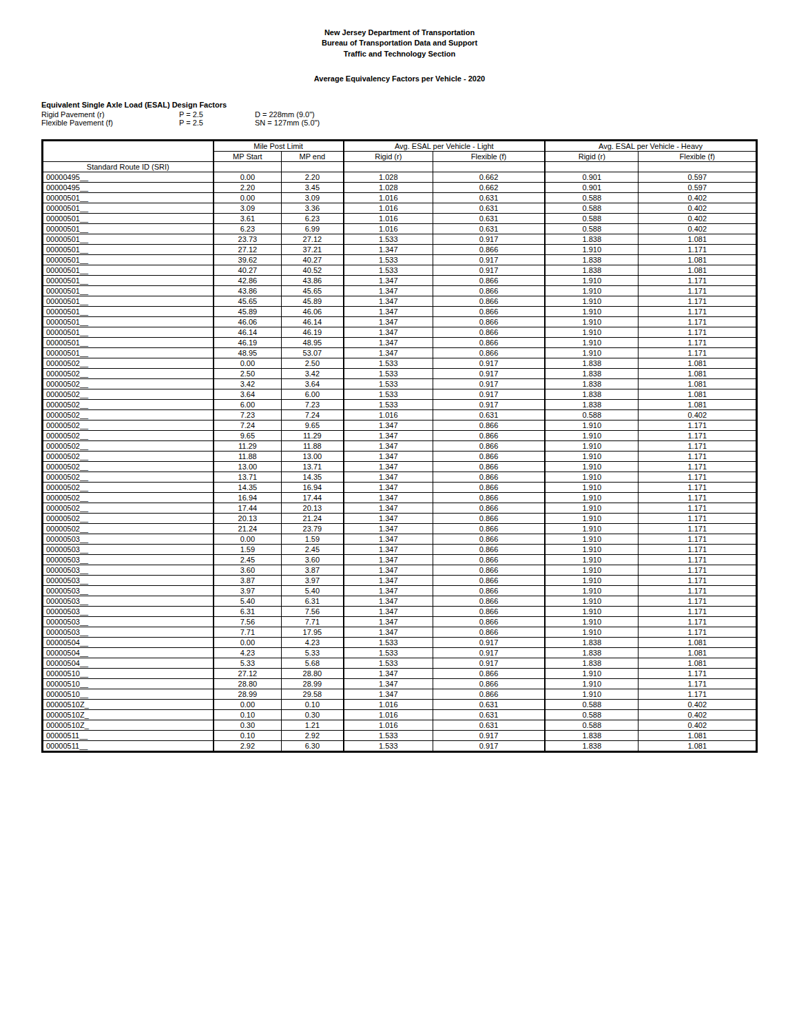New Jersey Department of Transportation
Bureau of Transportation Data and Support
Traffic and Technology Section
Average Equivalency Factors per Vehicle - 2020
Equivalent Single Axle Load (ESAL) Design Factors
| Rigid Pavement (r) | P = 2.5 | D = 228mm (9.0") |
| Flexible Pavement (f) | P = 2.5 | SN = 127mm (5.0") |
| | Mile Post Limit | Avg. ESAL per Vehicle - Light | Avg. ESAL per Vehicle - Heavy |
| --- | --- | --- | --- |
| MP Start | MP end | Rigid (r) | Flexible (f) | Rigid (r) | Flexible (f) |
| Standard Route ID (SRI) | | | | | | |
| 00000495__ | 0.00 | 2.20 | 1.028 | 0.662 | 0.901 | 0.597 |
| 00000495__ | 2.20 | 3.45 | 1.028 | 0.662 | 0.901 | 0.597 |
| 00000501__ | 0.00 | 3.09 | 1.016 | 0.631 | 0.588 | 0.402 |
| 00000501__ | 3.09 | 3.36 | 1.016 | 0.631 | 0.588 | 0.402 |
| 00000501__ | 3.61 | 6.23 | 1.016 | 0.631 | 0.588 | 0.402 |
| 00000501__ | 6.23 | 6.99 | 1.016 | 0.631 | 0.588 | 0.402 |
| 00000501__ | 23.73 | 27.12 | 1.533 | 0.917 | 1.838 | 1.081 |
| 00000501__ | 27.12 | 37.21 | 1.347 | 0.866 | 1.910 | 1.171 |
| 00000501__ | 39.62 | 40.27 | 1.533 | 0.917 | 1.838 | 1.081 |
| 00000501__ | 40.27 | 40.52 | 1.533 | 0.917 | 1.838 | 1.081 |
| 00000501__ | 42.86 | 43.86 | 1.347 | 0.866 | 1.910 | 1.171 |
| 00000501__ | 43.86 | 45.65 | 1.347 | 0.866 | 1.910 | 1.171 |
| 00000501__ | 45.65 | 45.89 | 1.347 | 0.866 | 1.910 | 1.171 |
| 00000501__ | 45.89 | 46.06 | 1.347 | 0.866 | 1.910 | 1.171 |
| 00000501__ | 46.06 | 46.14 | 1.347 | 0.866 | 1.910 | 1.171 |
| 00000501__ | 46.14 | 46.19 | 1.347 | 0.866 | 1.910 | 1.171 |
| 00000501__ | 46.19 | 48.95 | 1.347 | 0.866 | 1.910 | 1.171 |
| 00000501__ | 48.95 | 53.07 | 1.347 | 0.866 | 1.910 | 1.171 |
| 00000502__ | 0.00 | 2.50 | 1.533 | 0.917 | 1.838 | 1.081 |
| 00000502__ | 2.50 | 3.42 | 1.533 | 0.917 | 1.838 | 1.081 |
| 00000502__ | 3.42 | 3.64 | 1.533 | 0.917 | 1.838 | 1.081 |
| 00000502__ | 3.64 | 6.00 | 1.533 | 0.917 | 1.838 | 1.081 |
| 00000502__ | 6.00 | 7.23 | 1.533 | 0.917 | 1.838 | 1.081 |
| 00000502__ | 7.23 | 7.24 | 1.016 | 0.631 | 0.588 | 0.402 |
| 00000502__ | 7.24 | 9.65 | 1.347 | 0.866 | 1.910 | 1.171 |
| 00000502__ | 9.65 | 11.29 | 1.347 | 0.866 | 1.910 | 1.171 |
| 00000502__ | 11.29 | 11.88 | 1.347 | 0.866 | 1.910 | 1.171 |
| 00000502__ | 11.88 | 13.00 | 1.347 | 0.866 | 1.910 | 1.171 |
| 00000502__ | 13.00 | 13.71 | 1.347 | 0.866 | 1.910 | 1.171 |
| 00000502__ | 13.71 | 14.35 | 1.347 | 0.866 | 1.910 | 1.171 |
| 00000502__ | 14.35 | 16.94 | 1.347 | 0.866 | 1.910 | 1.171 |
| 00000502__ | 16.94 | 17.44 | 1.347 | 0.866 | 1.910 | 1.171 |
| 00000502__ | 17.44 | 20.13 | 1.347 | 0.866 | 1.910 | 1.171 |
| 00000502__ | 20.13 | 21.24 | 1.347 | 0.866 | 1.910 | 1.171 |
| 00000502__ | 21.24 | 23.79 | 1.347 | 0.866 | 1.910 | 1.171 |
| 00000503__ | 0.00 | 1.59 | 1.347 | 0.866 | 1.910 | 1.171 |
| 00000503__ | 1.59 | 2.45 | 1.347 | 0.866 | 1.910 | 1.171 |
| 00000503__ | 2.45 | 3.60 | 1.347 | 0.866 | 1.910 | 1.171 |
| 00000503__ | 3.60 | 3.87 | 1.347 | 0.866 | 1.910 | 1.171 |
| 00000503__ | 3.87 | 3.97 | 1.347 | 0.866 | 1.910 | 1.171 |
| 00000503__ | 3.97 | 5.40 | 1.347 | 0.866 | 1.910 | 1.171 |
| 00000503__ | 5.40 | 6.31 | 1.347 | 0.866 | 1.910 | 1.171 |
| 00000503__ | 6.31 | 7.56 | 1.347 | 0.866 | 1.910 | 1.171 |
| 00000503__ | 7.56 | 7.71 | 1.347 | 0.866 | 1.910 | 1.171 |
| 00000503__ | 7.71 | 17.95 | 1.347 | 0.866 | 1.910 | 1.171 |
| 00000504__ | 0.00 | 4.23 | 1.533 | 0.917 | 1.838 | 1.081 |
| 00000504__ | 4.23 | 5.33 | 1.533 | 0.917 | 1.838 | 1.081 |
| 00000504__ | 5.33 | 5.68 | 1.533 | 0.917 | 1.838 | 1.081 |
| 00000510__ | 27.12 | 28.80 | 1.347 | 0.866 | 1.910 | 1.171 |
| 00000510__ | 28.80 | 28.99 | 1.347 | 0.866 | 1.910 | 1.171 |
| 00000510__ | 28.99 | 29.58 | 1.347 | 0.866 | 1.910 | 1.171 |
| 00000510Z_ | 0.00 | 0.10 | 1.016 | 0.631 | 0.588 | 0.402 |
| 00000510Z_ | 0.10 | 0.30 | 1.016 | 0.631 | 0.588 | 0.402 |
| 00000510Z_ | 0.30 | 1.21 | 1.016 | 0.631 | 0.588 | 0.402 |
| 00000511__ | 0.10 | 2.92 | 1.533 | 0.917 | 1.838 | 1.081 |
| 00000511__ | 2.92 | 6.30 | 1.533 | 0.917 | 1.838 | 1.081 |